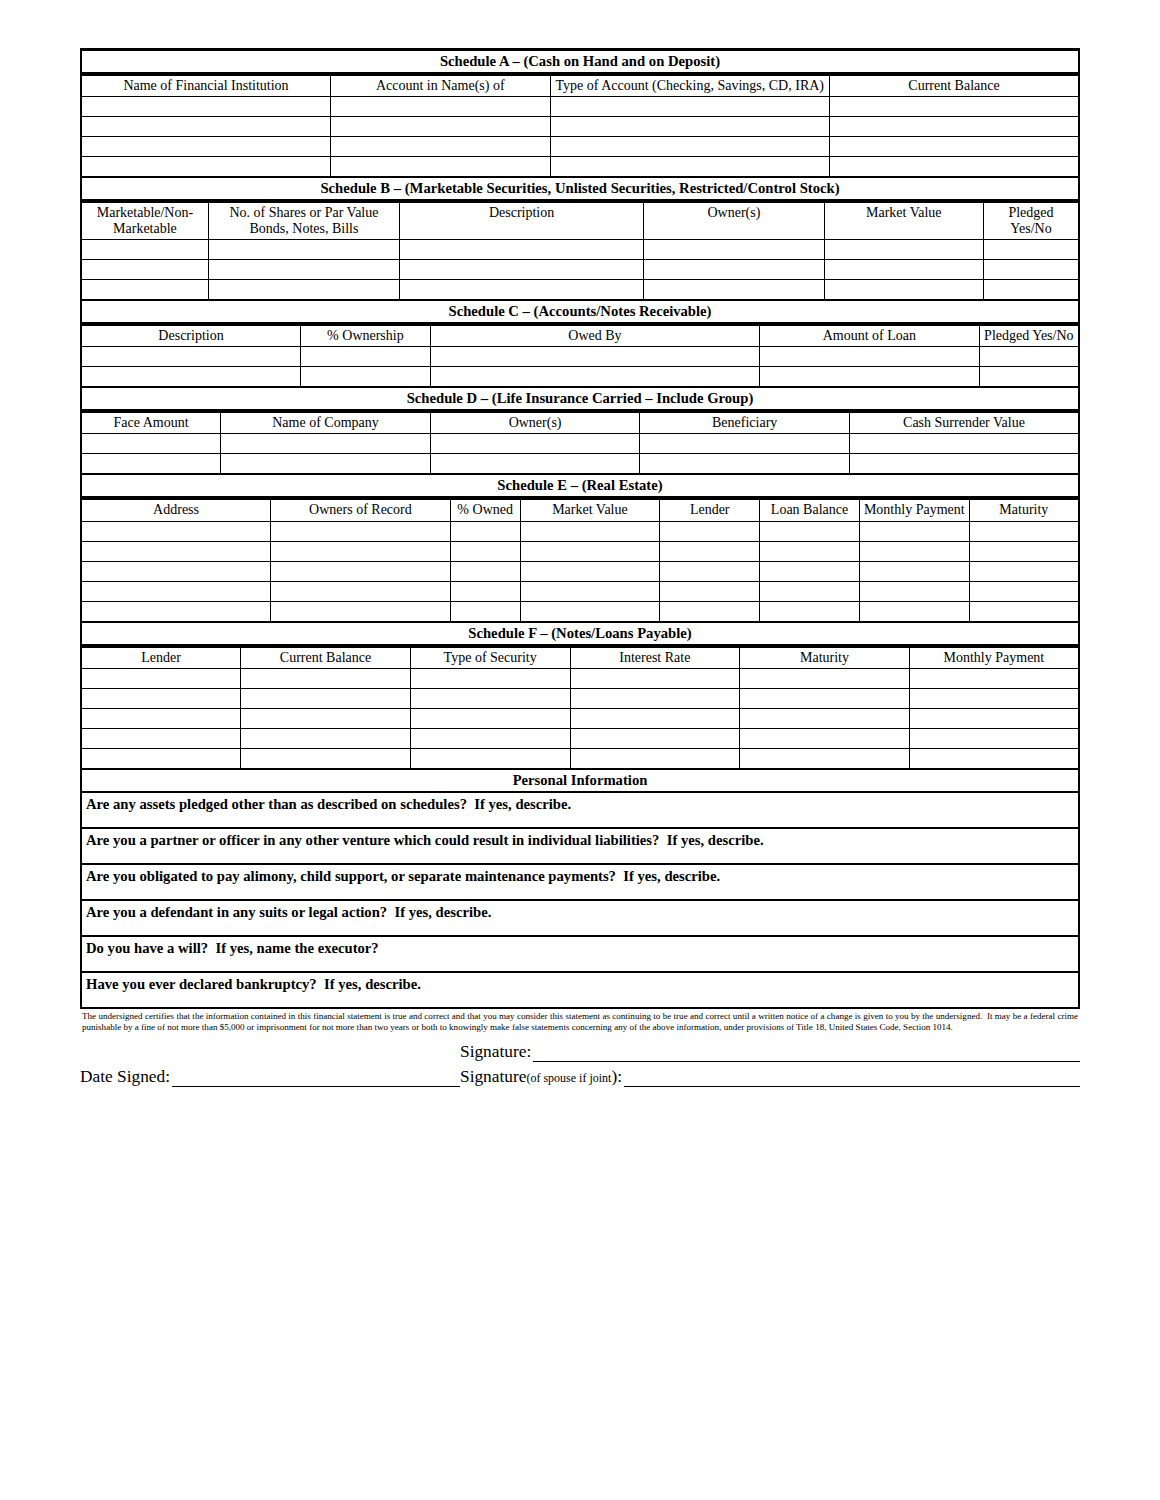| Schedule A – (Cash on Hand and on Deposit) |
| Name of Financial Institution | Account in Name(s) of | Type of Account (Checking, Savings, CD, IRA) | Current Balance |
| --- | --- | --- | --- |
| Schedule B – (Marketable Securities, Unlisted Securities, Restricted/Control Stock) |
| Marketable/Non-Marketable | No. of Shares or Par Value Bonds, Notes, Bills | Description | Owner(s) | Market Value | Pledged Yes/No |
| --- | --- | --- | --- | --- | --- |
| Schedule C – (Accounts/Notes Receivable) |
| Description | % Ownership | Owed By | Amount of Loan | Pledged Yes/No |
| --- | --- | --- | --- | --- |
| Schedule D – (Life Insurance Carried – Include Group) |
| Face Amount | Name of Company | Owner(s) | Beneficiary | Cash Surrender Value |
| --- | --- | --- | --- | --- |
| Schedule E – (Real Estate) |
| Address | Owners of Record | % Owned | Market Value | Lender | Loan Balance | Monthly Payment | Maturity |
| --- | --- | --- | --- | --- | --- | --- | --- |
| Schedule F – (Notes/Loans Payable) |
| Lender | Current Balance | Type of Security | Interest Rate | Maturity | Monthly Payment |
| --- | --- | --- | --- | --- | --- |
| Personal Information |
| Are any assets pledged other than as described on schedules? If yes, describe. |
| Are you a partner or officer in any other venture which could result in individual liabilities? If yes, describe. |
| Are you obligated to pay alimony, child support, or separate maintenance payments? If yes, describe. |
| Are you a defendant in any suits or legal action? If yes, describe. |
| Do you have a will? If yes, name the executor? |
| Have you ever declared bankruptcy? If yes, describe. |
The undersigned certifies that the information contained in this financial statement is true and correct and that you may consider this statement as continuing to be true and correct until a written notice of a change is given to you by the undersigned. It may be a federal crime punishable by a fine of not more than $5,000 or imprisonment for not more than two years or both to knowingly make false statements concerning any of the above information, under provisions of Title 18, United States Code, Section 1014.
Date Signed:
Signature:
Signature(of spouse if joint):